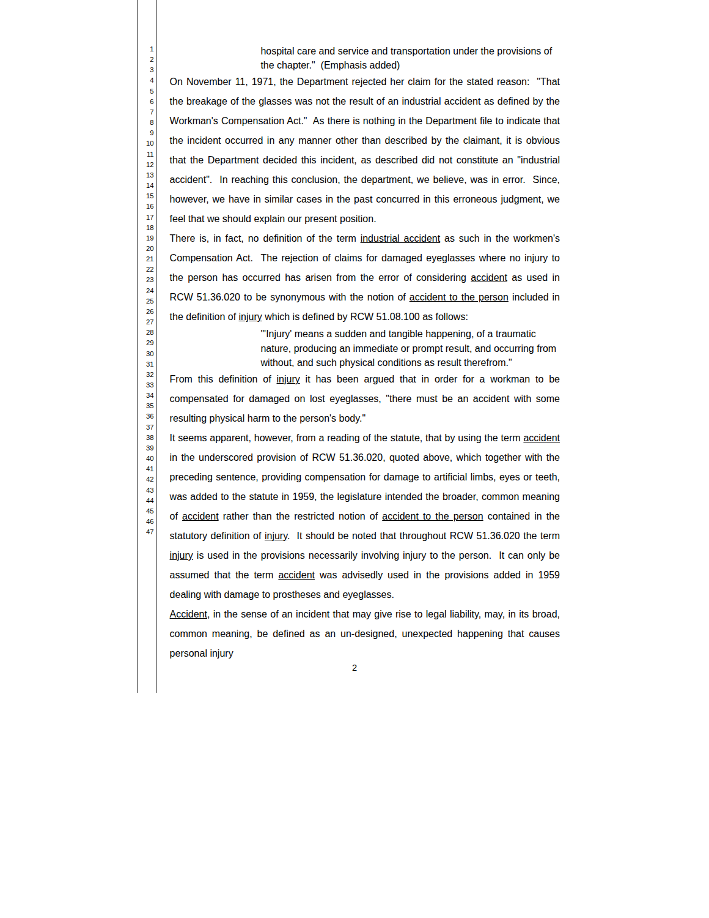1
2
3
4
5
6
7
8
9
10
11
12
13
14
15
16
17
18
19
20
21
22
23
24
25
26
27
28
29
30
31
32
33
34
35
36
37
38
39
40
41
42
43
44
45
46
47
hospital care and service and transportation under the provisions of the chapter." (Emphasis added)
On November 11, 1971, the Department rejected her claim for the stated reason: "That the breakage of the glasses was not the result of an industrial accident as defined by the Workman's Compensation Act." As there is nothing in the Department file to indicate that the incident occurred in any manner other than described by the claimant, it is obvious that the Department decided this incident, as described did not constitute an "industrial accident". In reaching this conclusion, the department, we believe, was in error. Since, however, we have in similar cases in the past concurred in this erroneous judgment, we feel that we should explain our present position.
There is, in fact, no definition of the term industrial accident as such in the workmen's Compensation Act. The rejection of claims for damaged eyeglasses where no injury to the person has occurred has arisen from the error of considering accident as used in RCW 51.36.020 to be synonymous with the notion of accident to the person included in the definition of injury which is defined by RCW 51.08.100 as follows:
"'Injury' means a sudden and tangible happening, of a traumatic nature, producing an immediate or prompt result, and occurring from without, and such physical conditions as result therefrom."
From this definition of injury it has been argued that in order for a workman to be compensated for damaged on lost eyeglasses, "there must be an accident with some resulting physical harm to the person's body."
It seems apparent, however, from a reading of the statute, that by using the term accident in the underscored provision of RCW 51.36.020, quoted above, which together with the preceding sentence, providing compensation for damage to artificial limbs, eyes or teeth, was added to the statute in 1959, the legislature intended the broader, common meaning of accident rather than the restricted notion of accident to the person contained in the statutory definition of injury. It should be noted that throughout RCW 51.36.020 the term injury is used in the provisions necessarily involving injury to the person. It can only be assumed that the term accident was advisedly used in the provisions added in 1959 dealing with damage to prostheses and eyeglasses.
Accident, in the sense of an incident that may give rise to legal liability, may, in its broad, common meaning, be defined as an un-designed, unexpected happening that causes personal injury
2